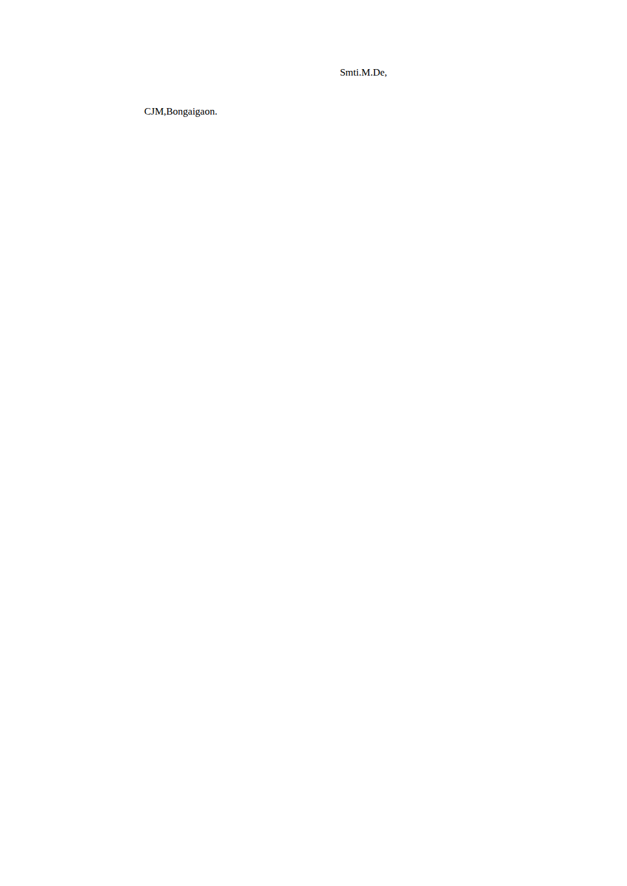Smti.M.De,
CJM,Bongaigaon.